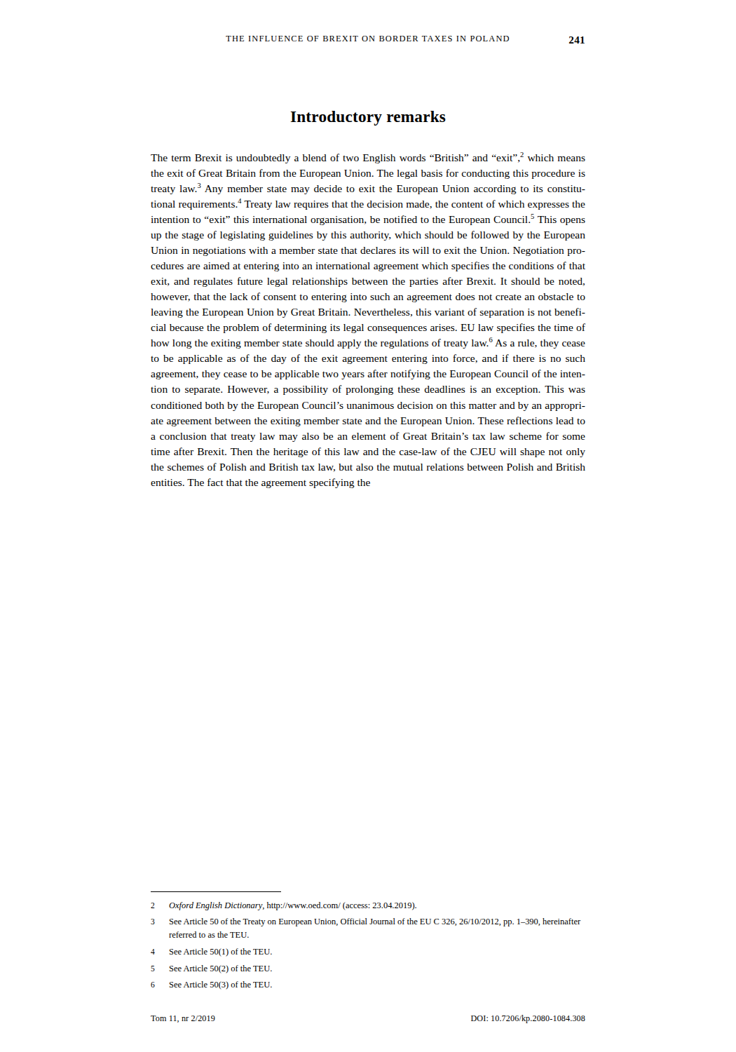THE INFLUENCE OF BREXIT ON BORDER TAXES IN POLAND 241
Introductory remarks
The term Brexit is undoubtedly a blend of two English words “British” and “exit”,2 which means the exit of Great Britain from the European Union. The legal basis for conducting this procedure is treaty law.3 Any member state may decide to exit the European Union according to its constitutional requirements.4 Treaty law requires that the decision made, the content of which expresses the intention to “exit” this international organisation, be notified to the European Council.5 This opens up the stage of legislating guidelines by this authority, which should be followed by the European Union in negotiations with a member state that declares its will to exit the Union. Negotiation procedures are aimed at entering into an international agreement which specifies the conditions of that exit, and regulates future legal relationships between the parties after Brexit. It should be noted, however, that the lack of consent to entering into such an agreement does not create an obstacle to leaving the European Union by Great Britain. Nevertheless, this variant of separation is not beneficial because the problem of determining its legal consequences arises. EU law specifies the time of how long the exiting member state should apply the regulations of treaty law.6 As a rule, they cease to be applicable as of the day of the exit agreement entering into force, and if there is no such agreement, they cease to be applicable two years after notifying the European Council of the intention to separate. However, a possibility of prolonging these deadlines is an exception. This was conditioned both by the European Council’s unanimous decision on this matter and by an appropriate agreement between the exiting member state and the European Union. These reflections lead to a conclusion that treaty law may also be an element of Great Britain’s tax law scheme for some time after Brexit. Then the heritage of this law and the case-law of the CJEU will shape not only the schemes of Polish and British tax law, but also the mutual relations between Polish and British entities. The fact that the agreement specifying the
2
Oxford English Dictionary, http://www.oed.com/ (access: 23.04.2019).
3
See Article 50 of the Treaty on European Union, Official Journal of the EU C 326, 26/10/2012, pp. 1–390, hereinafter referred to as the TEU.
4
See Article 50(1) of the TEU.
5
See Article 50(2) of the TEU.
6
See Article 50(3) of the TEU.
Tom 11, nr 2/2019 DOI: 10.7206/kp.2080-1084.308